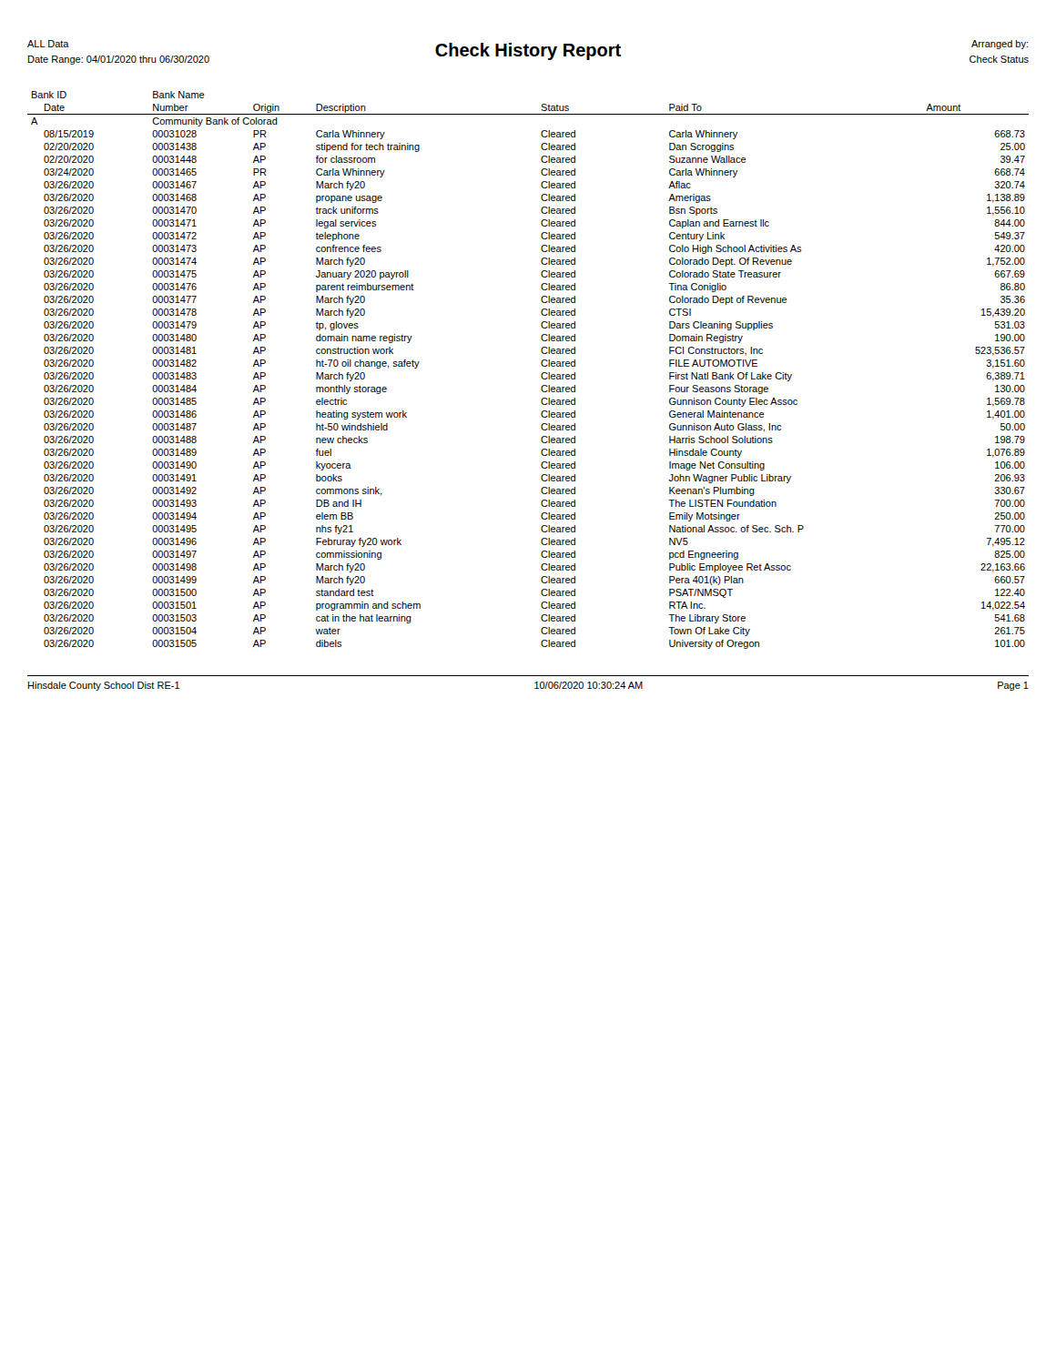ALL Data
Date Range: 04/01/2020 thru 06/30/2020
Check History Report
Arranged by:
Check Status
| Bank ID | Bank Name | | | | | |
| --- | --- | --- | --- | --- | --- | --- |
| Date | Number | Origin | Description | Status | Paid To | Amount |
| A | Community Bank of Colorad |
| 08/15/2019 | 00031028 | PR | Carla Whinnery | Cleared | Carla Whinnery | 668.73 |
| 02/20/2020 | 00031438 | AP | stipend for tech training | Cleared | Dan Scroggins | 25.00 |
| 02/20/2020 | 00031448 | AP | for classroom | Cleared | Suzanne Wallace | 39.47 |
| 03/24/2020 | 00031465 | PR | Carla Whinnery | Cleared | Carla Whinnery | 668.74 |
| 03/26/2020 | 00031467 | AP | March fy20 | Cleared | Aflac | 320.74 |
| 03/26/2020 | 00031468 | AP | propane usage | Cleared | Amerigas | 1,138.89 |
| 03/26/2020 | 00031470 | AP | track uniforms | Cleared | Bsn Sports | 1,556.10 |
| 03/26/2020 | 00031471 | AP | legal services | Cleared | Caplan and Earnest llc | 844.00 |
| 03/26/2020 | 00031472 | AP | telephone | Cleared | Century Link | 549.37 |
| 03/26/2020 | 00031473 | AP | confrence fees | Cleared | Colo High School Activities As | 420.00 |
| 03/26/2020 | 00031474 | AP | March fy20 | Cleared | Colorado Dept. Of Revenue | 1,752.00 |
| 03/26/2020 | 00031475 | AP | January 2020 payroll | Cleared | Colorado State Treasurer | 667.69 |
| 03/26/2020 | 00031476 | AP | parent reimbursement | Cleared | Tina Coniglio | 86.80 |
| 03/26/2020 | 00031477 | AP | March fy20 | Cleared | Colorado Dept of Revenue | 35.36 |
| 03/26/2020 | 00031478 | AP | March fy20 | Cleared | CTSI | 15,439.20 |
| 03/26/2020 | 00031479 | AP | tp, gloves | Cleared | Dars Cleaning Supplies | 531.03 |
| 03/26/2020 | 00031480 | AP | domain name registry | Cleared | Domain Registry | 190.00 |
| 03/26/2020 | 00031481 | AP | construction work | Cleared | FCI Constructors, Inc | 523,536.57 |
| 03/26/2020 | 00031482 | AP | ht-70 oil change, safety | Cleared | FILE AUTOMOTIVE | 3,151.60 |
| 03/26/2020 | 00031483 | AP | March fy20 | Cleared | First Natl Bank Of Lake City | 6,389.71 |
| 03/26/2020 | 00031484 | AP | monthly storage | Cleared | Four Seasons Storage | 130.00 |
| 03/26/2020 | 00031485 | AP | electric | Cleared | Gunnison County Elec Assoc | 1,569.78 |
| 03/26/2020 | 00031486 | AP | heating system work | Cleared | General Maintenance | 1,401.00 |
| 03/26/2020 | 00031487 | AP | ht-50 windshield | Cleared | Gunnison Auto Glass, Inc | 50.00 |
| 03/26/2020 | 00031488 | AP | new checks | Cleared | Harris School Solutions | 198.79 |
| 03/26/2020 | 00031489 | AP | fuel | Cleared | Hinsdale County | 1,076.89 |
| 03/26/2020 | 00031490 | AP | kyocera | Cleared | Image Net Consulting | 106.00 |
| 03/26/2020 | 00031491 | AP | books | Cleared | John Wagner Public Library | 206.93 |
| 03/26/2020 | 00031492 | AP | commons sink, | Cleared | Keenan's Plumbing | 330.67 |
| 03/26/2020 | 00031493 | AP | DB and IH | Cleared | The LISTEN Foundation | 700.00 |
| 03/26/2020 | 00031494 | AP | elem BB | Cleared | Emily Motsinger | 250.00 |
| 03/26/2020 | 00031495 | AP | nhs fy21 | Cleared | National Assoc. of Sec. Sch. P | 770.00 |
| 03/26/2020 | 00031496 | AP | Februray fy20 work | Cleared | NV5 | 7,495.12 |
| 03/26/2020 | 00031497 | AP | commissioning | Cleared | pcd Engneering | 825.00 |
| 03/26/2020 | 00031498 | AP | March fy20 | Cleared | Public Employee Ret Assoc | 22,163.66 |
| 03/26/2020 | 00031499 | AP | March fy20 | Cleared | Pera 401(k) Plan | 660.57 |
| 03/26/2020 | 00031500 | AP | standard test | Cleared | PSAT/NMSQT | 122.40 |
| 03/26/2020 | 00031501 | AP | programmin and schem | Cleared | RTA Inc. | 14,022.54 |
| 03/26/2020 | 00031503 | AP | cat in the hat learning | Cleared | The Library Store | 541.68 |
| 03/26/2020 | 00031504 | AP | water | Cleared | Town Of Lake City | 261.75 |
| 03/26/2020 | 00031505 | AP | dibels | Cleared | University of Oregon | 101.00 |
Hinsdale County School Dist RE-1 Page 1
10/06/2020 10:30:24 AM